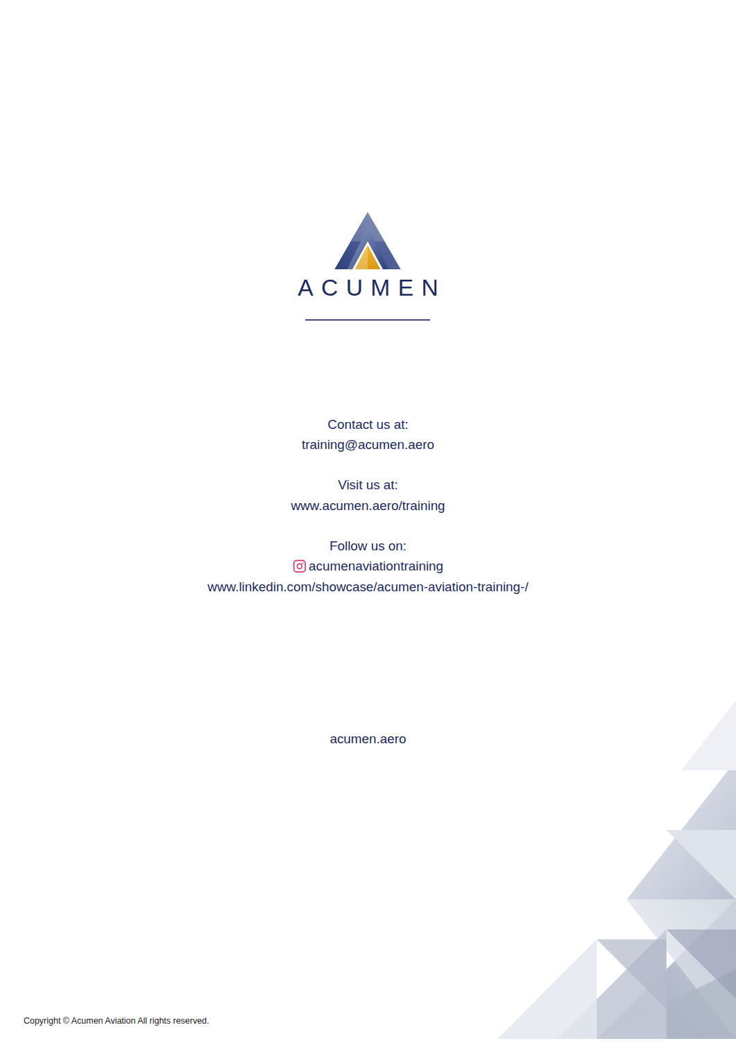ACUMEN
Contact us at:
training@acumen.aero
Visit us at:
www.acumen.aero/training
Follow us on:
acumenaviationtraining
www.linkedin.com/showcase/acumen-aviation-training-/
acumen.aero
Copyright © Acumen Aviation All rights reserved.